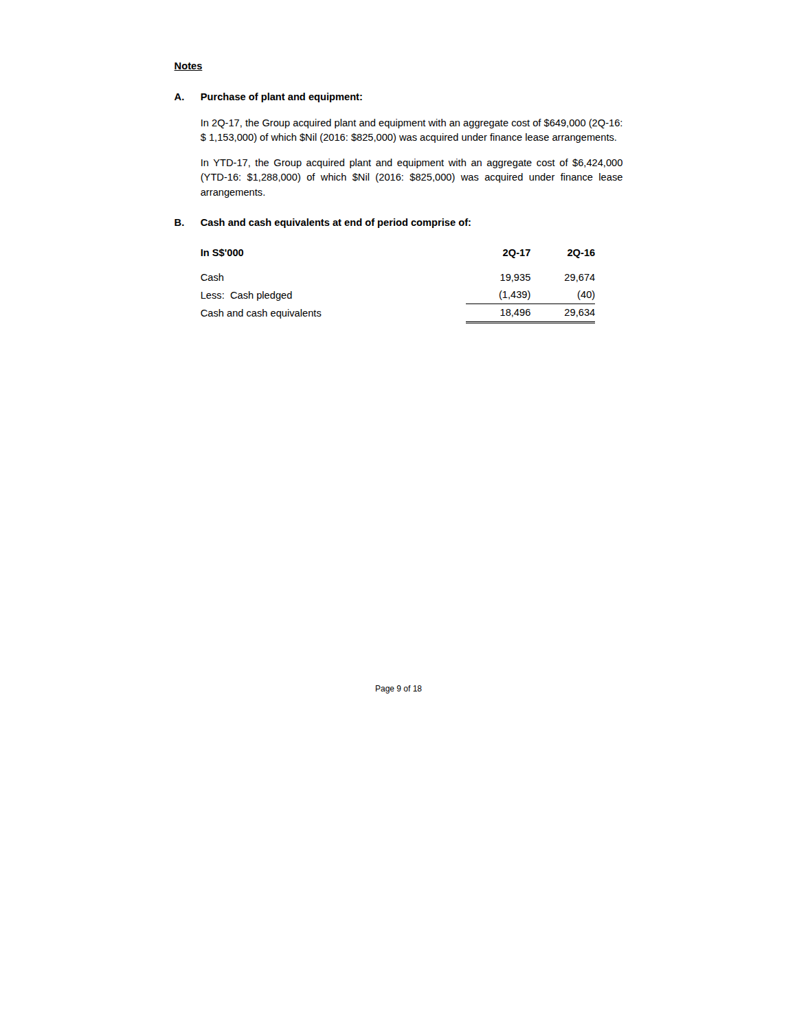Notes
A. Purchase of plant and equipment:
In 2Q-17, the Group acquired plant and equipment with an aggregate cost of $649,000 (2Q-16: $ 1,153,000) of which $Nil (2016: $825,000) was acquired under finance lease arrangements.
In YTD-17, the Group acquired plant and equipment with an aggregate cost of $6,424,000 (YTD-16: $1,288,000) of which $Nil (2016: $825,000) was acquired under finance lease arrangements.
B. Cash and cash equivalents at end of period comprise of:
| In S$'000 | 2Q-17 | 2Q-16 |
| --- | --- | --- |
| Cash | 19,935 | 29,674 |
| Less: Cash pledged | (1,439) | (40) |
| Cash and cash equivalents | 18,496 | 29,634 |
Page 9 of 18